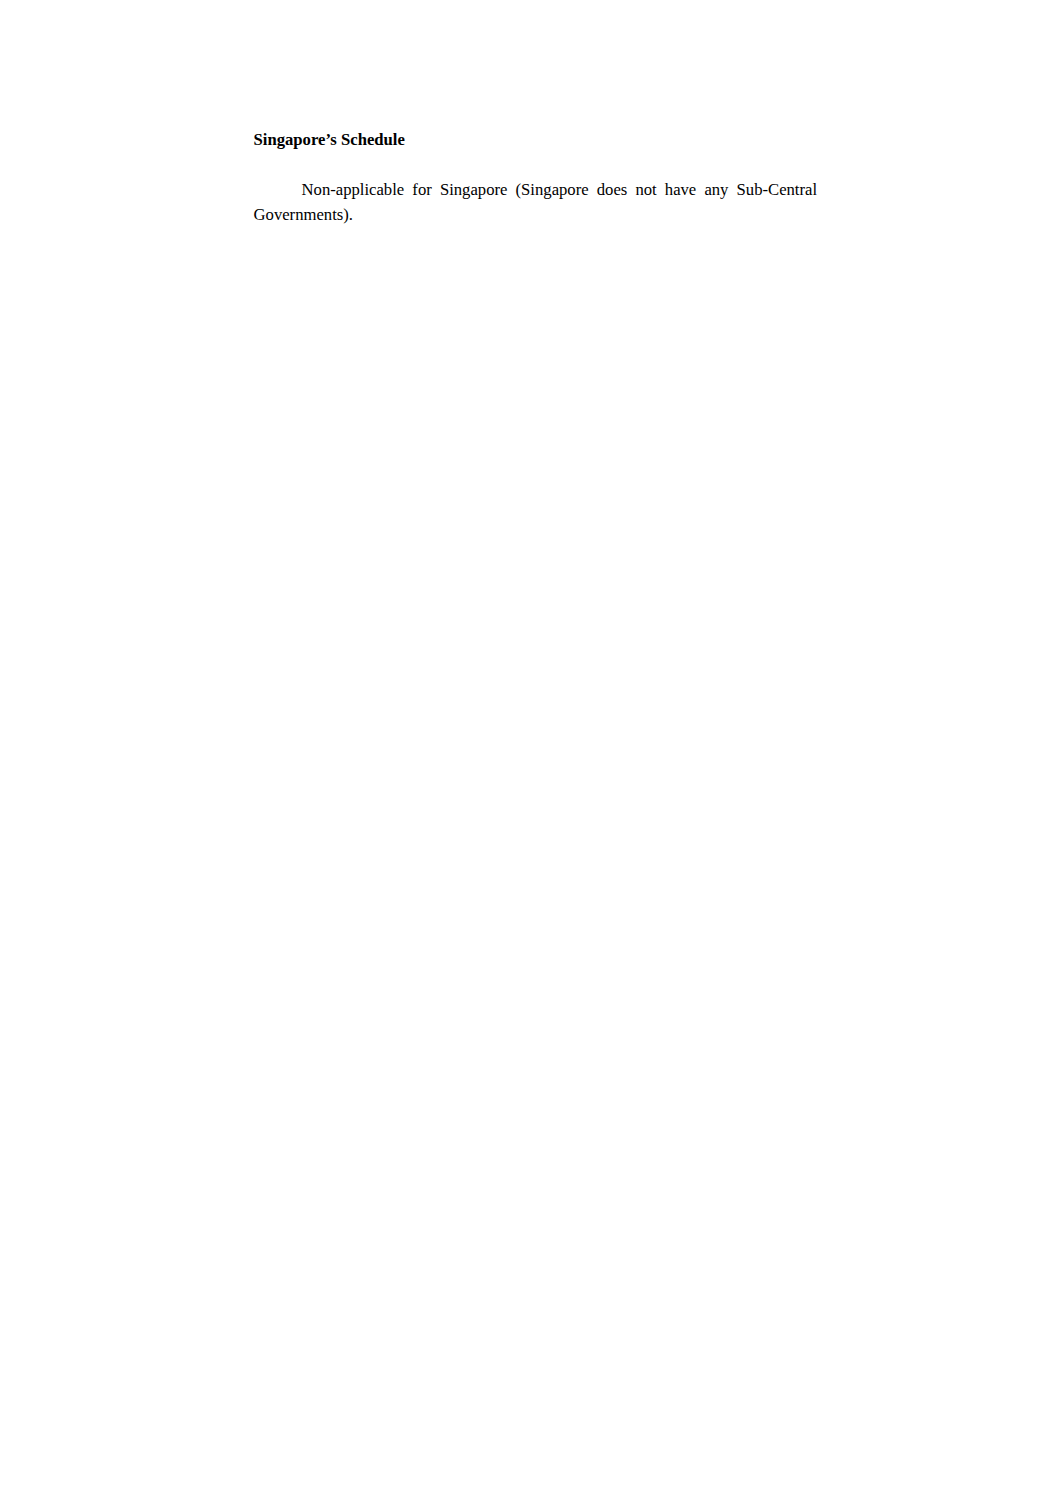Singapore’s Schedule
Non-applicable for Singapore (Singapore does not have any Sub-Central Governments).